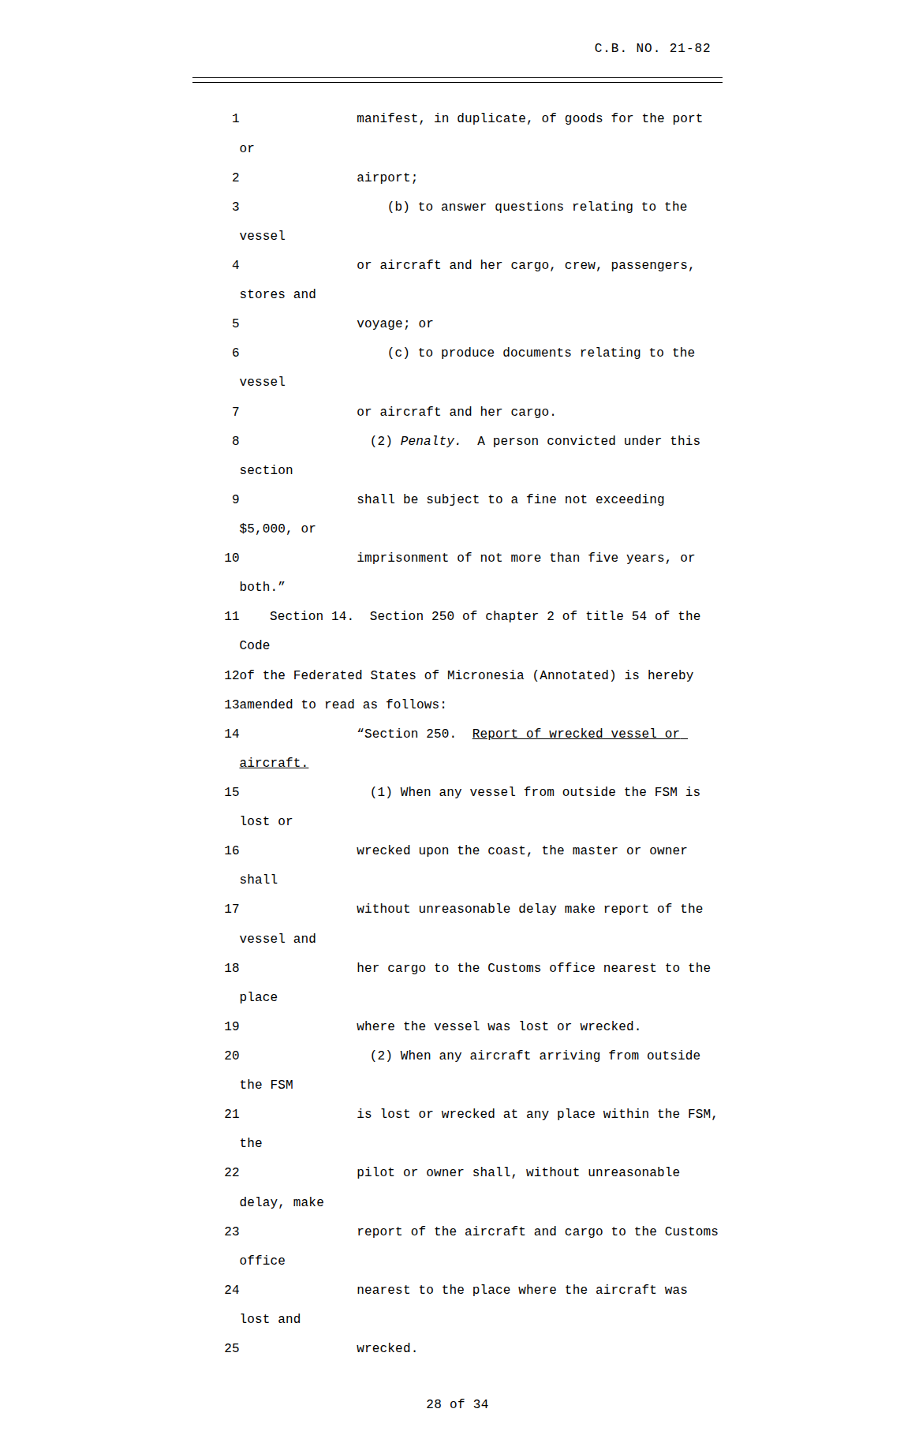C.B. NO. 21-82
| 1 | manifest, in duplicate, of goods for the port or |
| 2 | airport; |
| 3 | (b) to answer questions relating to the vessel |
| 4 | or aircraft and her cargo, crew, passengers, stores and |
| 5 | voyage; or |
| 6 | (c) to produce documents relating to the vessel |
| 7 | or aircraft and her cargo. |
| 8 | (2) Penalty. A person convicted under this section |
| 9 | shall be subject to a fine not exceeding $5,000, or |
| 10 | imprisonment of not more than five years, or both.” |
| 11 | Section 14. Section 250 of chapter 2 of title 54 of the Code |
| 12 | of the Federated States of Micronesia (Annotated) is hereby |
| 13 | amended to read as follows: |
| 14 | “Section 250. Report of wrecked vessel or aircraft. |
| 15 | (1) When any vessel from outside the FSM is lost or |
| 16 | wrecked upon the coast, the master or owner shall |
| 17 | without unreasonable delay make report of the vessel and |
| 18 | her cargo to the Customs office nearest to the place |
| 19 | where the vessel was lost or wrecked. |
| 20 | (2) When any aircraft arriving from outside the FSM |
| 21 | is lost or wrecked at any place within the FSM, the |
| 22 | pilot or owner shall, without unreasonable delay, make |
| 23 | report of the aircraft and cargo to the Customs office |
| 24 | nearest to the place where the aircraft was lost and |
| 25 | wrecked. |
28 of 34